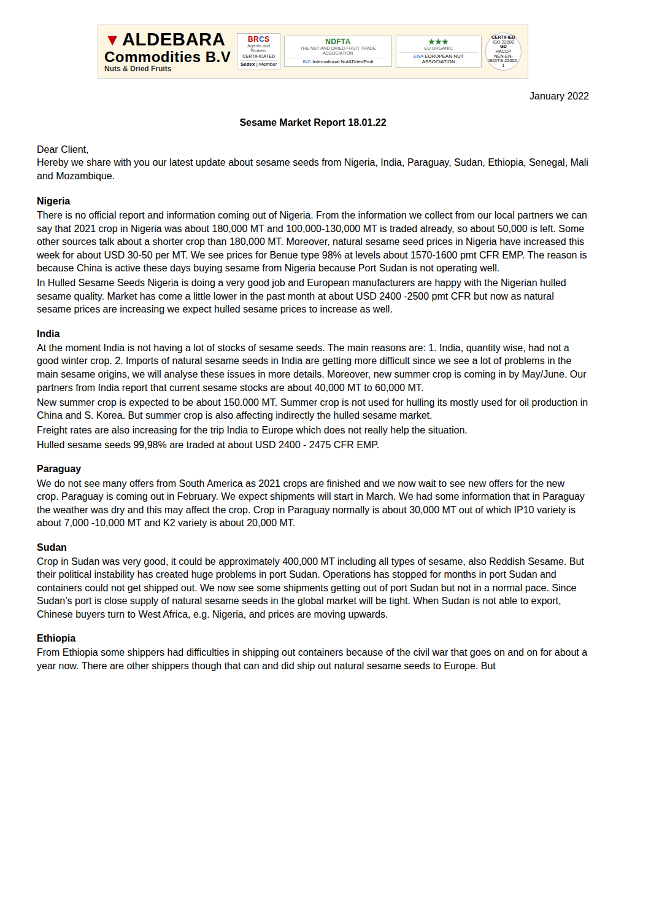▼ALDEBARA
Commodities B.V
Nuts & Dried Fruits
BR CS Agents and Brokers CERTIFICATED Sedex | Member
NDFTA THE NUT AND DRIED FRUIT TRADE ASSOCIATION INC International Nut&DriedFruit
★★★ EU ORGANIC ENA EUROPEAN NUT ASSOCIATION
CERTIFIED
ISO 22000
GD
HACCP
NEN-EN-ISO/TS 22002-1
January 2022
Sesame Market Report 18.01.22
Dear Client,
Hereby we share with you our latest update about sesame seeds from Nigeria, India, Paraguay, Sudan, Ethiopia, Senegal, Mali and Mozambique.
Nigeria
There is no official report and information coming out of Nigeria. From the information we collect from our local partners we can say that 2021 crop in Nigeria was about 180,000 MT and 100,000-130,000 MT is traded already, so about 50,000 is left. Some other sources talk about a shorter crop than 180,000 MT. Moreover, natural sesame seed prices in Nigeria have increased this week for about USD 30-50 per MT. We see prices for Benue type 98% at levels about 1570-1600 pmt CFR EMP. The reason is because China is active these days buying sesame from Nigeria because Port Sudan is not operating well.
In Hulled Sesame Seeds Nigeria is doing a very good job and European manufacturers are happy with the Nigerian hulled sesame quality. Market has come a little lower in the past month at about USD 2400 -2500 pmt CFR but now as natural sesame prices are increasing we expect hulled sesame prices to increase as well.
India
At the moment India is not having a lot of stocks of sesame seeds. The main reasons are: 1. India, quantity wise, had not a good winter crop. 2. Imports of natural sesame seeds in India are getting more difficult since we see a lot of problems in the main sesame origins, we will analyse these issues in more details. Moreover, new summer crop is coming in by May/June. Our partners from India report that current sesame stocks are about 40,000 MT to 60,000 MT.
New summer crop is expected to be about 150.000 MT. Summer crop is not used for hulling its mostly used for oil production in China and S. Korea. But summer crop is also affecting indirectly the hulled sesame market.
Freight rates are also increasing for the trip India to Europe which does not really help the situation.
Hulled sesame seeds 99,98% are traded at about USD 2400 - 2475 CFR EMP.
Paraguay
We do not see many offers from South America as 2021 crops are finished and we now wait to see new offers for the new crop. Paraguay is coming out in February. We expect shipments will start in March. We had some information that in Paraguay the weather was dry and this may affect the crop. Crop in Paraguay normally is about 30,000 MT out of which IP10 variety is about 7,000 -10,000 MT and K2 variety is about 20,000 MT.
Sudan
Crop in Sudan was very good, it could be approximately 400,000 MT including all types of sesame, also Reddish Sesame. But their political instability has created huge problems in port Sudan. Operations has stopped for months in port Sudan and containers could not get shipped out. We now see some shipments getting out of port Sudan but not in a normal pace. Since Sudan’s port is close supply of natural sesame seeds in the global market will be tight. When Sudan is not able to export, Chinese buyers turn to West Africa, e.g. Nigeria, and prices are moving upwards.
Ethiopia
From Ethiopia some shippers had difficulties in shipping out containers because of the civil war that goes on and on for about a year now. There are other shippers though that can and did ship out natural sesame seeds to Europe. But